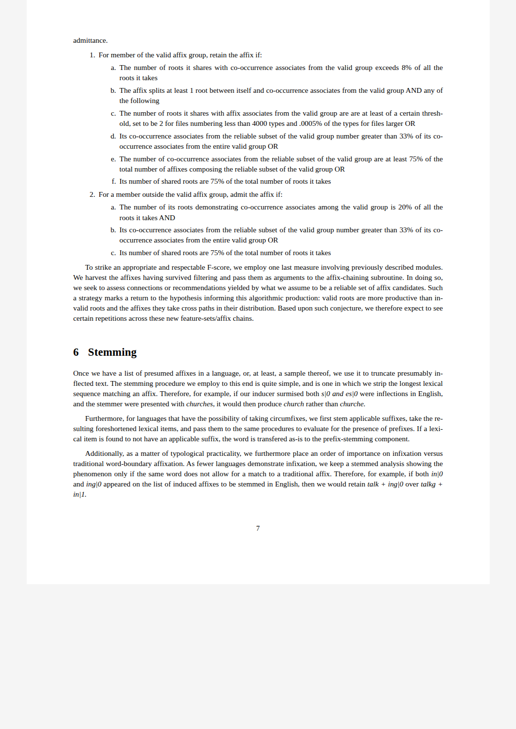admittance.
For member of the valid affix group, retain the affix if:
The number of roots it shares with co-occurrence associates from the valid group exceeds 8% of all the roots it takes
The affix splits at least 1 root between itself and co-occurrence associates from the valid group AND any of the following
The number of roots it shares with affix associates from the valid group are are at least of a certain threshold, set to be 2 for files numbering less than 4000 types and .0005% of the types for files larger OR
Its co-occurrence associates from the reliable subset of the valid group number greater than 33% of its co-occurrence associates from the entire valid group OR
The number of co-occurrence associates from the reliable subset of the valid group are at least 75% of the total number of affixes composing the reliable subset of the valid group OR
Its number of shared roots are 75% of the total number of roots it takes
For a member outside the valid affix group, admit the affix if:
The number of its roots demonstrating co-occurrence associates among the valid group is 20% of all the roots it takes AND
Its co-occurrence associates from the reliable subset of the valid group number greater than 33% of its co-occurrence associates from the entire valid group OR
Its number of shared roots are 75% of the total number of roots it takes
To strike an appropriate and respectable F-score, we employ one last measure involving previously described modules. We harvest the affixes having survived filtering and pass them as arguments to the affix-chaining subroutine. In doing so, we seek to assess connections or recommendations yielded by what we assume to be a reliable set of affix candidates. Such a strategy marks a return to the hypothesis informing this algorithmic production: valid roots are more productive than invalid roots and the affixes they take cross paths in their distribution. Based upon such conjecture, we therefore expect to see certain repetitions across these new feature-sets/affix chains.
6 Stemming
Once we have a list of presumed affixes in a language, or, at least, a sample thereof, we use it to truncate presumably inflected text. The stemming procedure we employ to this end is quite simple, and is one in which we strip the longest lexical sequence matching an affix. Therefore, for example, if our inducer surmised both s|0 and es|0 were inflections in English, and the stemmer were presented with churches, it would then produce church rather than churche.
Furthermore, for languages that have the possibility of taking circumfixes, we first stem applicable suffixes, take the resulting foreshortened lexical items, and pass them to the same procedures to evaluate for the presence of prefixes. If a lexical item is found to not have an applicable suffix, the word is transfered as-is to the prefix-stemming component.
Additionally, as a matter of typological practicality, we furthermore place an order of importance on infixation versus traditional word-boundary affixation. As fewer languages demonstrate infixation, we keep a stemmed analysis showing the phenomenon only if the same word does not allow for a match to a traditional affix. Therefore, for example, if both in|0 and ing|0 appeared on the list of induced affixes to be stemmed in English, then we would retain talk + ing|0 over talkg + in|1.
7